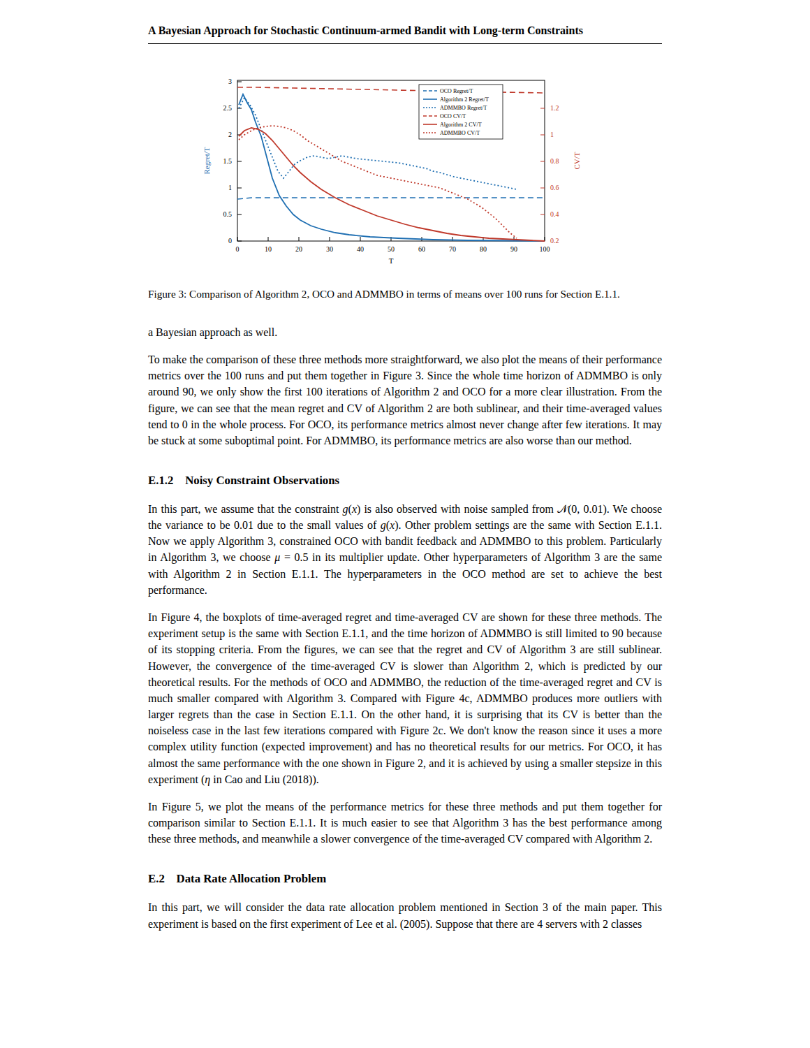A Bayesian Approach for Stochastic Continuum-armed Bandit with Long-term Constraints
0 0.5 1 1.5 2 2.5 3 0.2 0.4 0.6 0.8 1 1.2 0 10 20 30 40 50 60 70 80 90 100 T Regret/T CV/T OCO Regret/T Algorithm 2 Regret/T ADMMBO Regret/T OCO CV/T Algorithm 2 CV/T ADMMBO CV/T
Figure 3: Comparison of Algorithm 2, OCO and ADMMBO in terms of means over 100 runs for Section E.1.1.
a Bayesian approach as well.
To make the comparison of these three methods more straightforward, we also plot the means of their performance metrics over the 100 runs and put them together in Figure 3. Since the whole time horizon of ADMMBO is only around 90, we only show the first 100 iterations of Algorithm 2 and OCO for a more clear illustration. From the figure, we can see that the mean regret and CV of Algorithm 2 are both sublinear, and their time-averaged values tend to 0 in the whole process. For OCO, its performance metrics almost never change after few iterations. It may be stuck at some suboptimal point. For ADMMBO, its performance metrics are also worse than our method.
E.1.2 Noisy Constraint Observations
In this part, we assume that the constraint g(x) is also observed with noise sampled from 𝒩(0, 0.01). We choose the variance to be 0.01 due to the small values of g(x). Other problem settings are the same with Section E.1.1. Now we apply Algorithm 3, constrained OCO with bandit feedback and ADMMBO to this problem. Particularly in Algorithm 3, we choose μ = 0.5 in its multiplier update. Other hyperparameters of Algorithm 3 are the same with Algorithm 2 in Section E.1.1. The hyperparameters in the OCO method are set to achieve the best performance.
In Figure 4, the boxplots of time-averaged regret and time-averaged CV are shown for these three methods. The experiment setup is the same with Section E.1.1, and the time horizon of ADMMBO is still limited to 90 because of its stopping criteria. From the figures, we can see that the regret and CV of Algorithm 3 are still sublinear. However, the convergence of the time-averaged CV is slower than Algorithm 2, which is predicted by our theoretical results. For the methods of OCO and ADMMBO, the reduction of the time-averaged regret and CV is much smaller compared with Algorithm 3. Compared with Figure 4c, ADMMBO produces more outliers with larger regrets than the case in Section E.1.1. On the other hand, it is surprising that its CV is better than the noiseless case in the last few iterations compared with Figure 2c. We don't know the reason since it uses a more complex utility function (expected improvement) and has no theoretical results for our metrics. For OCO, it has almost the same performance with the one shown in Figure 2, and it is achieved by using a smaller stepsize in this experiment (η in Cao and Liu (2018)).
In Figure 5, we plot the means of the performance metrics for these three methods and put them together for comparison similar to Section E.1.1. It is much easier to see that Algorithm 3 has the best performance among these three methods, and meanwhile a slower convergence of the time-averaged CV compared with Algorithm 2.
E.2 Data Rate Allocation Problem
In this part, we will consider the data rate allocation problem mentioned in Section 3 of the main paper. This experiment is based on the first experiment of Lee et al. (2005). Suppose that there are 4 servers with 2 classes